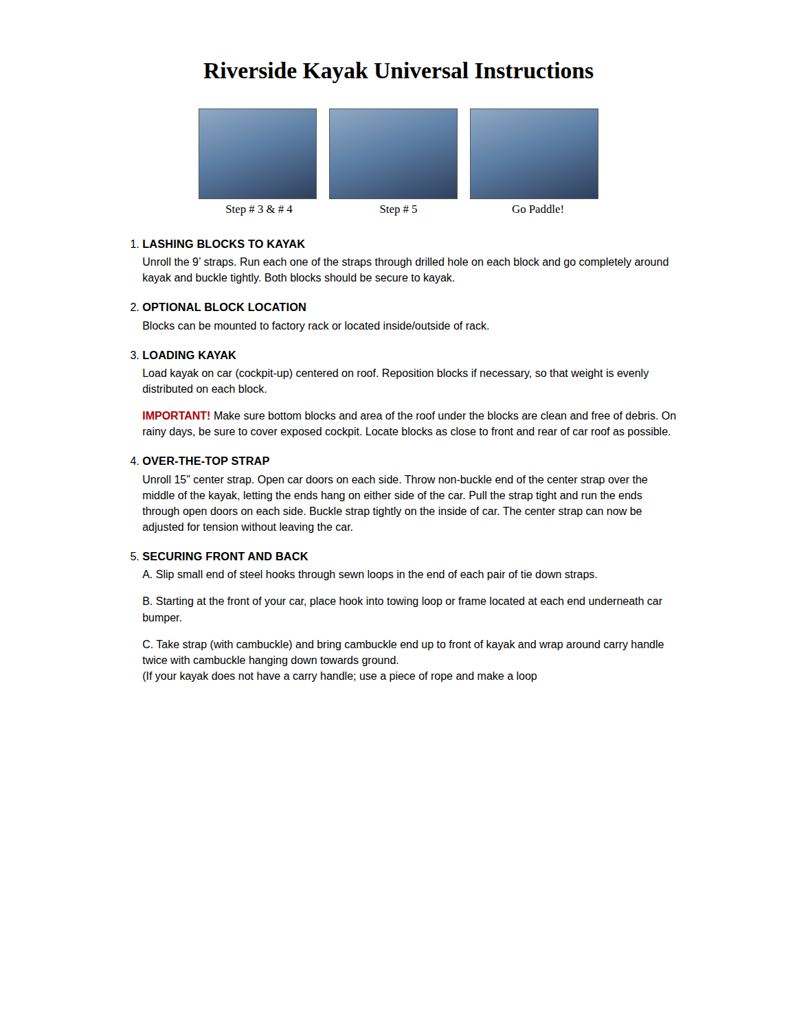Riverside Kayak Universal Instructions
Step # 3 & # 4 Step # 5 Go Paddle!
LASHING BLOCKS TO KAYAK
Unroll the 9’ straps. Run each one of the straps through drilled hole on each block and go completely around kayak and buckle tightly. Both blocks should be secure to kayak.
OPTIONAL BLOCK LOCATION
Blocks can be mounted to factory rack or located inside/outside of rack.
LOADING KAYAK
Load kayak on car (cockpit-up) centered on roof. Reposition blocks if necessary, so that weight is evenly distributed on each block.
IMPORTANT! Make sure bottom blocks and area of the roof under the blocks are clean and free of debris. On rainy days, be sure to cover exposed cockpit. Locate blocks as close to front and rear of car roof as possible.
OVER-THE-TOP STRAP
Unroll 15" center strap. Open car doors on each side. Throw non-buckle end of the center strap over the middle of the kayak, letting the ends hang on either side of the car. Pull the strap tight and run the ends through open doors on each side. Buckle strap tightly on the inside of car. The center strap can now be adjusted for tension without leaving the car.
SECURING FRONT AND BACK
A. Slip small end of steel hooks through sewn loops in the end of each pair of tie down straps.
B. Starting at the front of your car, place hook into towing loop or frame located at each end underneath car bumper.
C. Take strap (with cambuckle) and bring cambuckle end up to front of kayak and wrap around carry handle twice with cambuckle hanging down towards ground.
(If your kayak does not have a carry handle; use a piece of rope and make a loop